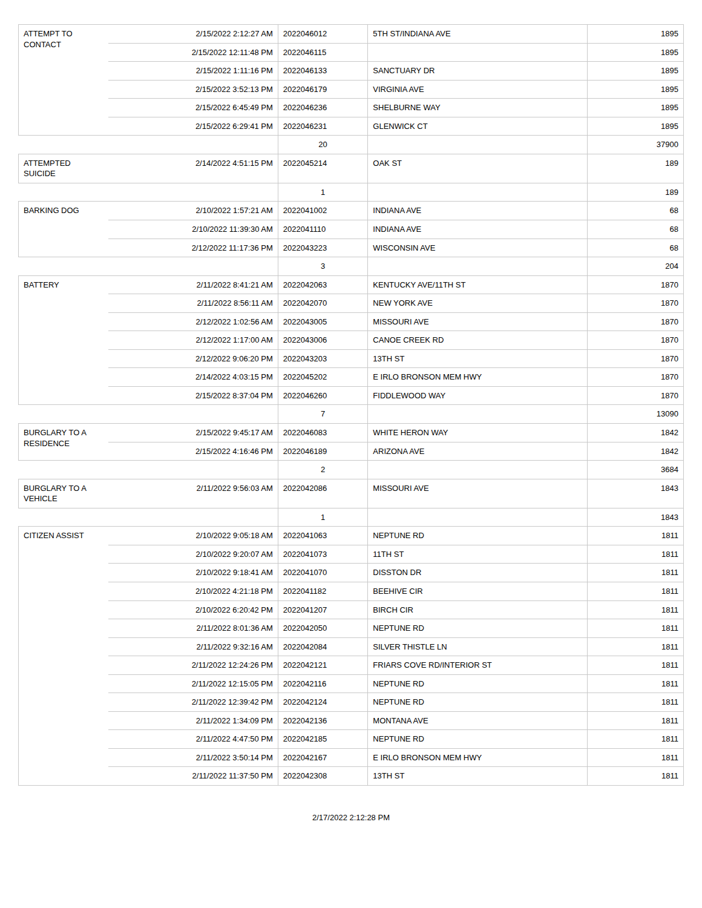| ATTEMPT TO CONTACT | 2/15/2022 2:12:27 AM | 2022046012 | 5TH ST/INDIANA AVE | 1895 |
| 2/15/2022 12:11:48 PM | 2022046115 | | 1895 |
| 2/15/2022 1:11:16 PM | 2022046133 | SANCTUARY DR | 1895 |
| 2/15/2022 3:52:13 PM | 2022046179 | VIRGINIA AVE | 1895 |
| 2/15/2022 6:45:49 PM | 2022046236 | SHELBURNE WAY | 1895 |
| 2/15/2022 6:29:41 PM | 2022046231 | GLENWICK CT | 1895 |
| | | 20 | | 37900 |
| ATTEMPTED SUICIDE | 2/14/2022 4:51:15 PM | 2022045214 | OAK ST | 189 |
| | | 1 | | 189 |
| BARKING DOG | 2/10/2022 1:57:21 AM | 2022041002 | INDIANA AVE | 68 |
| 2/10/2022 11:39:30 AM | 2022041110 | INDIANA AVE | 68 |
| 2/12/2022 11:17:36 PM | 2022043223 | WISCONSIN AVE | 68 |
| | | 3 | | 204 |
| BATTERY | 2/11/2022 8:41:21 AM | 2022042063 | KENTUCKY AVE/11TH ST | 1870 |
| 2/11/2022 8:56:11 AM | 2022042070 | NEW YORK AVE | 1870 |
| 2/12/2022 1:02:56 AM | 2022043005 | MISSOURI AVE | 1870 |
| 2/12/2022 1:17:00 AM | 2022043006 | CANOE CREEK RD | 1870 |
| 2/12/2022 9:06:20 PM | 2022043203 | 13TH ST | 1870 |
| 2/14/2022 4:03:15 PM | 2022045202 | E IRLO BRONSON MEM HWY | 1870 |
| 2/15/2022 8:37:04 PM | 2022046260 | FIDDLEWOOD WAY | 1870 |
| | | 7 | | 13090 |
| BURGLARY TO A RESIDENCE | 2/15/2022 9:45:17 AM | 2022046083 | WHITE HERON WAY | 1842 |
| 2/15/2022 4:16:46 PM | 2022046189 | ARIZONA AVE | 1842 |
| | | 2 | | 3684 |
| BURGLARY TO A VEHICLE | 2/11/2022 9:56:03 AM | 2022042086 | MISSOURI AVE | 1843 |
| | | 1 | | 1843 |
| CITIZEN ASSIST | 2/10/2022 9:05:18 AM | 2022041063 | NEPTUNE RD | 1811 |
| 2/10/2022 9:20:07 AM | 2022041073 | 11TH ST | 1811 |
| 2/10/2022 9:18:41 AM | 2022041070 | DISSTON DR | 1811 |
| 2/10/2022 4:21:18 PM | 2022041182 | BEEHIVE CIR | 1811 |
| 2/10/2022 6:20:42 PM | 2022041207 | BIRCH CIR | 1811 |
| 2/11/2022 8:01:36 AM | 2022042050 | NEPTUNE RD | 1811 |
| 2/11/2022 9:32:16 AM | 2022042084 | SILVER THISTLE LN | 1811 |
| 2/11/2022 12:24:26 PM | 2022042121 | FRIARS COVE RD/INTERIOR ST | 1811 |
| 2/11/2022 12:15:05 PM | 2022042116 | NEPTUNE RD | 1811 |
| 2/11/2022 12:39:42 PM | 2022042124 | NEPTUNE RD | 1811 |
| 2/11/2022 1:34:09 PM | 2022042136 | MONTANA AVE | 1811 |
| 2/11/2022 4:47:50 PM | 2022042185 | NEPTUNE RD | 1811 |
| 2/11/2022 3:50:14 PM | 2022042167 | E IRLO BRONSON MEM HWY | 1811 |
| 2/11/2022 11:37:50 PM | 2022042308 | 13TH ST | 1811 |
2/17/2022 2:12:28 PM